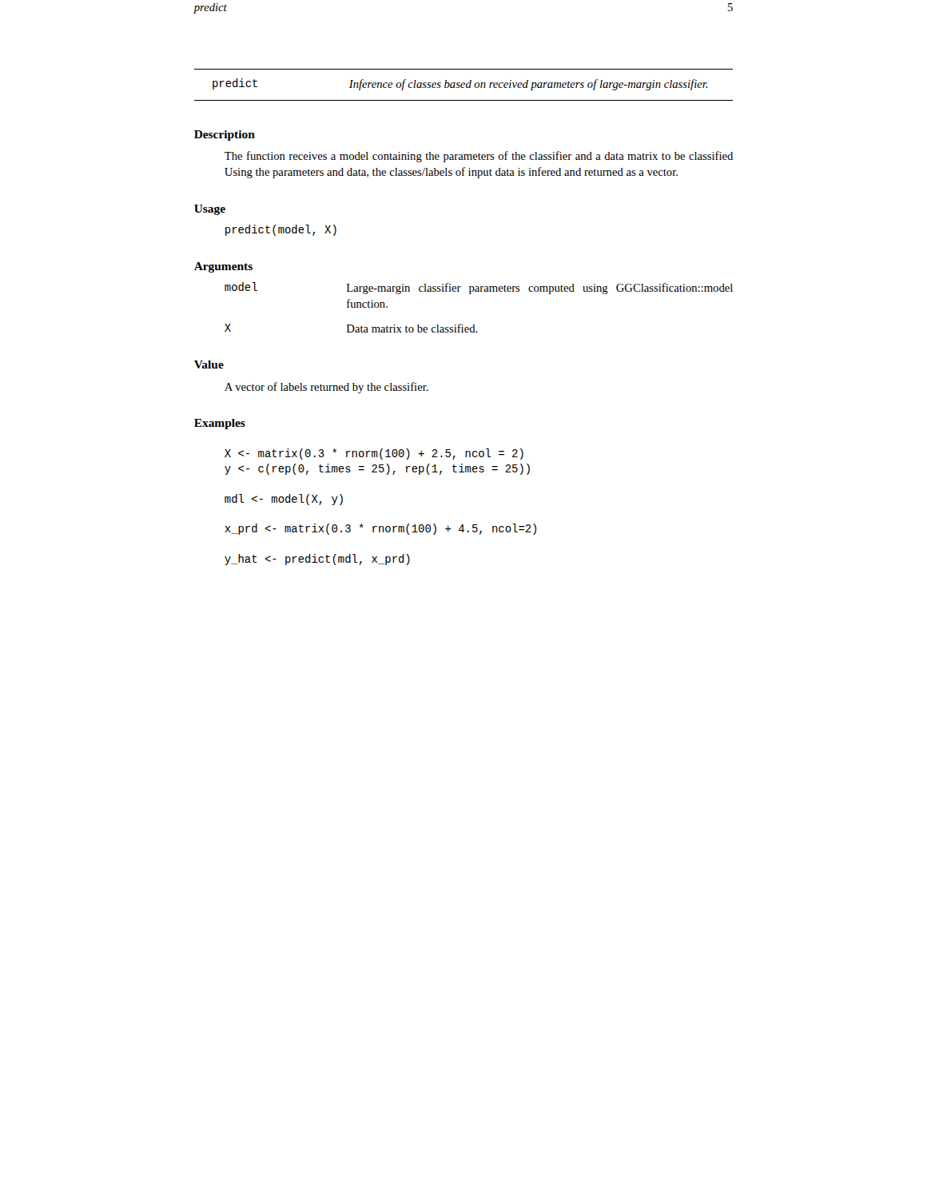predict 5
| predict | Inference of classes based on received parameters of large-margin classifier. |
Description
The function receives a model containing the parameters of the classifier and a data matrix to be classified Using the parameters and data, the classes/labels of input data is infered and returned as a vector.
Usage
predict(model, X)
Arguments
model
Large-margin classifier parameters computed using GGClassification::model function.
X
Data matrix to be classified.
Value
A vector of labels returned by the classifier.
Examples
X <- matrix(0.3 * rnorm(100) + 2.5, ncol = 2)
y <- c(rep(0, times = 25), rep(1, times = 25))

mdl <- model(X, y)

x_prd <- matrix(0.3 * rnorm(100) + 4.5, ncol=2)

y_hat <- predict(mdl, x_prd)